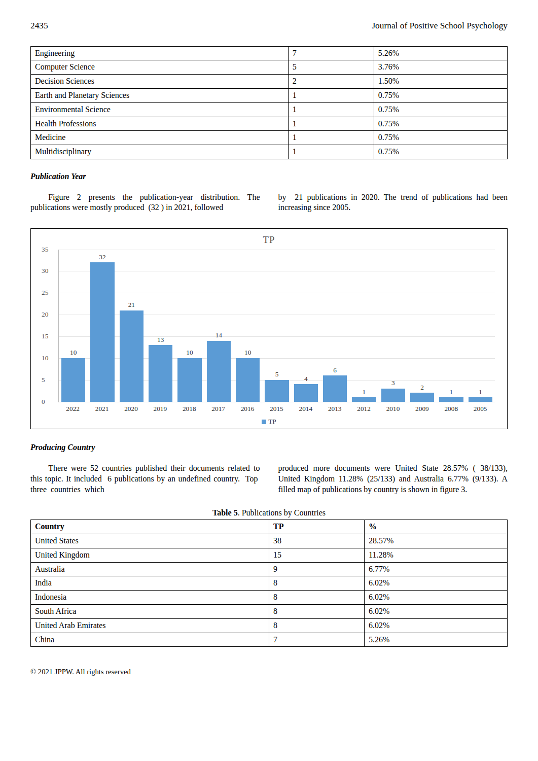2435
Journal of Positive School Psychology
| Engineering | 7 | 5.26% |
| Computer Science | 5 | 3.76% |
| Decision Sciences | 2 | 1.50% |
| Earth and Planetary Sciences | 1 | 0.75% |
| Environmental Science | 1 | 0.75% |
| Health Professions | 1 | 0.75% |
| Medicine | 1 | 0.75% |
| Multidisciplinary | 1 | 0.75% |
Publication Year
Figure 2 presents the publication-year distribution. The publications were mostly produced (32 ) in 2021, followed
by 21 publications in 2020. The trend of publications had been increasing since 2005.
TP
35
30
25
20
15
10
5
0
10
32
21
13
10
14
10
5
4
6
1
3
2
1
1
2022 2021 2020 2019 2018 2017 2016 2015 2014 2013 2012 2010 2009 2008 2005
TP
Producing Country
There were 52 countries published their documents related to this topic. It included 6 publications by an undefined country. Top three countries which
produced more documents were United State 28.57% ( 38/133), United Kingdom 11.28% (25/133) and Australia 6.77% (9/133). A filled map of publications by country is shown in figure 3.
Table 5. Publications by Countries
| Country | TP | % |
| --- | --- | --- |
| United States | 38 | 28.57% |
| United Kingdom | 15 | 11.28% |
| Australia | 9 | 6.77% |
| India | 8 | 6.02% |
| Indonesia | 8 | 6.02% |
| South Africa | 8 | 6.02% |
| United Arab Emirates | 8 | 6.02% |
| China | 7 | 5.26% |
© 2021 JPPW. All rights reserved